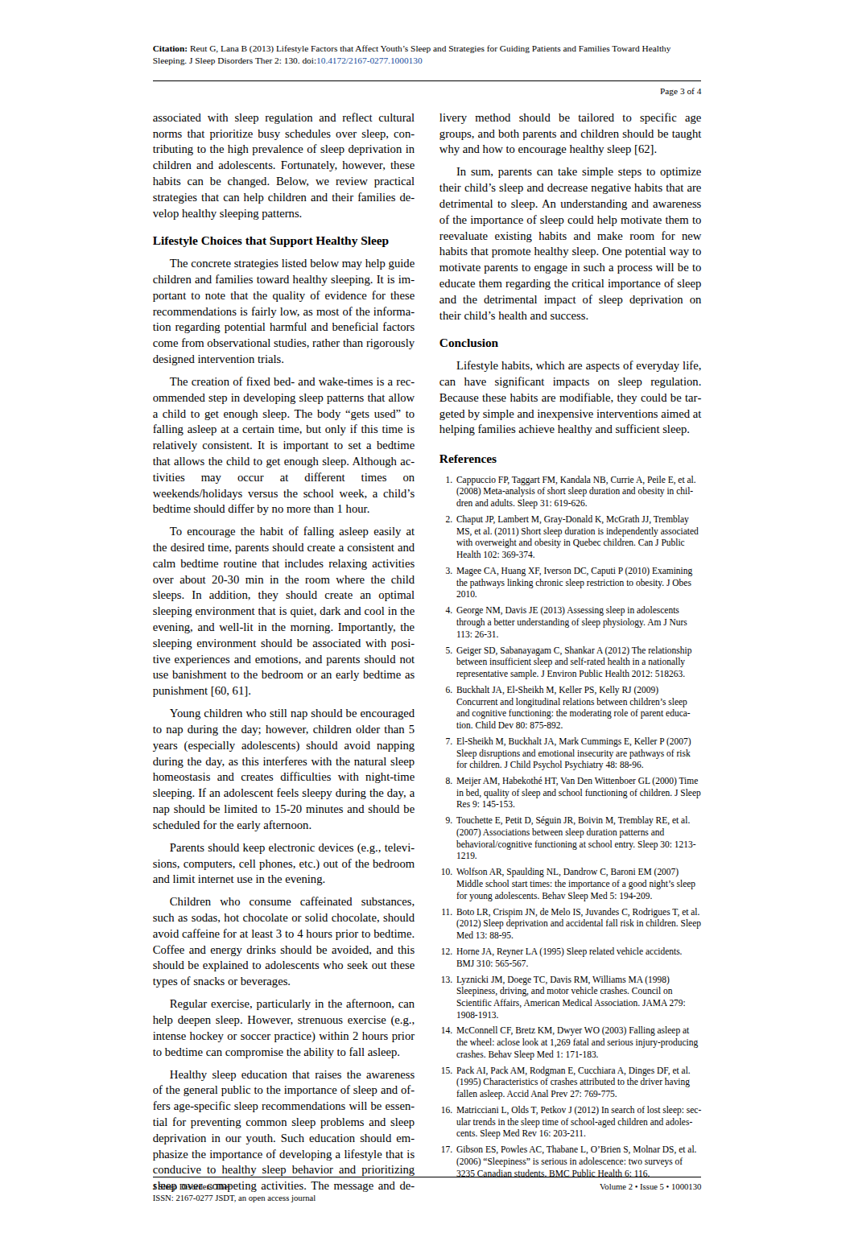Citation: Reut G, Lana B (2013) Lifestyle Factors that Affect Youth’s Sleep and Strategies for Guiding Patients and Families Toward Healthy Sleeping. J Sleep Disorders Ther 2: 130. doi:10.4172/2167-0277.1000130
Page 3 of 4
associated with sleep regulation and reflect cultural norms that prioritize busy schedules over sleep, contributing to the high prevalence of sleep deprivation in children and adolescents. Fortunately, however, these habits can be changed. Below, we review practical strategies that can help children and their families develop healthy sleeping patterns.
Lifestyle Choices that Support Healthy Sleep
The concrete strategies listed below may help guide children and families toward healthy sleeping. It is important to note that the quality of evidence for these recommendations is fairly low, as most of the information regarding potential harmful and beneficial factors come from observational studies, rather than rigorously designed intervention trials.
The creation of fixed bed- and wake-times is a recommended step in developing sleep patterns that allow a child to get enough sleep. The body “gets used” to falling asleep at a certain time, but only if this time is relatively consistent. It is important to set a bedtime that allows the child to get enough sleep. Although activities may occur at different times on weekends/holidays versus the school week, a child’s bedtime should differ by no more than 1 hour.
To encourage the habit of falling asleep easily at the desired time, parents should create a consistent and calm bedtime routine that includes relaxing activities over about 20-30 min in the room where the child sleeps. In addition, they should create an optimal sleeping environment that is quiet, dark and cool in the evening, and well-lit in the morning. Importantly, the sleeping environment should be associated with positive experiences and emotions, and parents should not use banishment to the bedroom or an early bedtime as punishment [60, 61].
Young children who still nap should be encouraged to nap during the day; however, children older than 5 years (especially adolescents) should avoid napping during the day, as this interferes with the natural sleep homeostasis and creates difficulties with night-time sleeping. If an adolescent feels sleepy during the day, a nap should be limited to 15-20 minutes and should be scheduled for the early afternoon.
Parents should keep electronic devices (e.g., televisions, computers, cell phones, etc.) out of the bedroom and limit internet use in the evening.
Children who consume caffeinated substances, such as sodas, hot chocolate or solid chocolate, should avoid caffeine for at least 3 to 4 hours prior to bedtime. Coffee and energy drinks should be avoided, and this should be explained to adolescents who seek out these types of snacks or beverages.
Regular exercise, particularly in the afternoon, can help deepen sleep. However, strenuous exercise (e.g., intense hockey or soccer practice) within 2 hours prior to bedtime can compromise the ability to fall asleep.
Healthy sleep education that raises the awareness of the general public to the importance of sleep and offers age-specific sleep recommendations will be essential for preventing common sleep problems and sleep deprivation in our youth. Such education should emphasize the importance of developing a lifestyle that is conducive to healthy sleep behavior and prioritizing sleep over competing activities. The message and delivery method should be tailored to specific age groups, and both parents and children should be taught why and how to encourage healthy sleep [62].
In sum, parents can take simple steps to optimize their child’s sleep and decrease negative habits that are detrimental to sleep. An understanding and awareness of the importance of sleep could help motivate them to reevaluate existing habits and make room for new habits that promote healthy sleep. One potential way to motivate parents to engage in such a process will be to educate them regarding the critical importance of sleep and the detrimental impact of sleep deprivation on their child’s health and success.
Conclusion
Lifestyle habits, which are aspects of everyday life, can have significant impacts on sleep regulation. Because these habits are modifiable, they could be targeted by simple and inexpensive interventions aimed at helping families achieve healthy and sufficient sleep.
References
Cappuccio FP, Taggart FM, Kandala NB, Currie A, Peile E, et al. (2008) Meta-analysis of short sleep duration and obesity in children and adults. Sleep 31: 619-626.
Chaput JP, Lambert M, Gray-Donald K, McGrath JJ, Tremblay MS, et al. (2011) Short sleep duration is independently associated with overweight and obesity in Quebec children. Can J Public Health 102: 369-374.
Magee CA, Huang XF, Iverson DC, Caputi P (2010) Examining the pathways linking chronic sleep restriction to obesity. J Obes 2010.
George NM, Davis JE (2013) Assessing sleep in adolescents through a better understanding of sleep physiology. Am J Nurs 113: 26-31.
Geiger SD, Sabanayagam C, Shankar A (2012) The relationship between insufficient sleep and self-rated health in a nationally representative sample. J Environ Public Health 2012: 518263.
Buckhalt JA, El-Sheikh M, Keller PS, Kelly RJ (2009) Concurrent and longitudinal relations between children’s sleep and cognitive functioning: the moderating role of parent education. Child Dev 80: 875-892.
El-Sheikh M, Buckhalt JA, Mark Cummings E, Keller P (2007) Sleep disruptions and emotional insecurity are pathways of risk for children. J Child Psychol Psychiatry 48: 88-96.
Meijer AM, Habekothé HT, Van Den Wittenboer GL (2000) Time in bed, quality of sleep and school functioning of children. J Sleep Res 9: 145-153.
Touchette E, Petit D, Séguin JR, Boivin M, Tremblay RE, et al. (2007) Associations between sleep duration patterns and behavioral/cognitive functioning at school entry. Sleep 30: 1213-1219.
Wolfson AR, Spaulding NL, Dandrow C, Baroni EM (2007) Middle school start times: the importance of a good night’s sleep for young adolescents. Behav Sleep Med 5: 194-209.
Boto LR, Crispim JN, de Melo IS, Juvandes C, Rodrigues T, et al. (2012) Sleep deprivation and accidental fall risk in children. Sleep Med 13: 88-95.
Horne JA, Reyner LA (1995) Sleep related vehicle accidents. BMJ 310: 565-567.
Lyznicki JM, Doege TC, Davis RM, Williams MA (1998) Sleepiness, driving, and motor vehicle crashes. Council on Scientific Affairs, American Medical Association. JAMA 279: 1908-1913.
McConnell CF, Bretz KM, Dwyer WO (2003) Falling asleep at the wheel: aclose look at 1,269 fatal and serious injury-producing crashes. Behav Sleep Med 1: 171-183.
Pack AI, Pack AM, Rodgman E, Cucchiara A, Dinges DF, et al. (1995) Characteristics of crashes attributed to the driver having fallen asleep. Accid Anal Prev 27: 769-775.
Matricciani L, Olds T, Petkov J (2012) In search of lost sleep: secular trends in the sleep time of school-aged children and adolescents. Sleep Med Rev 16: 203-211.
Gibson ES, Powles AC, Thabane L, O’Brien S, Molnar DS, et al. (2006) “Sleepiness” is serious in adolescence: two surveys of 3235 Canadian students. BMC Public Health 6: 116.
J Sleep Disorders Ther
ISSN: 2167-0277 JSDT, an open access journal
Volume 2 • Issue 5 • 1000130